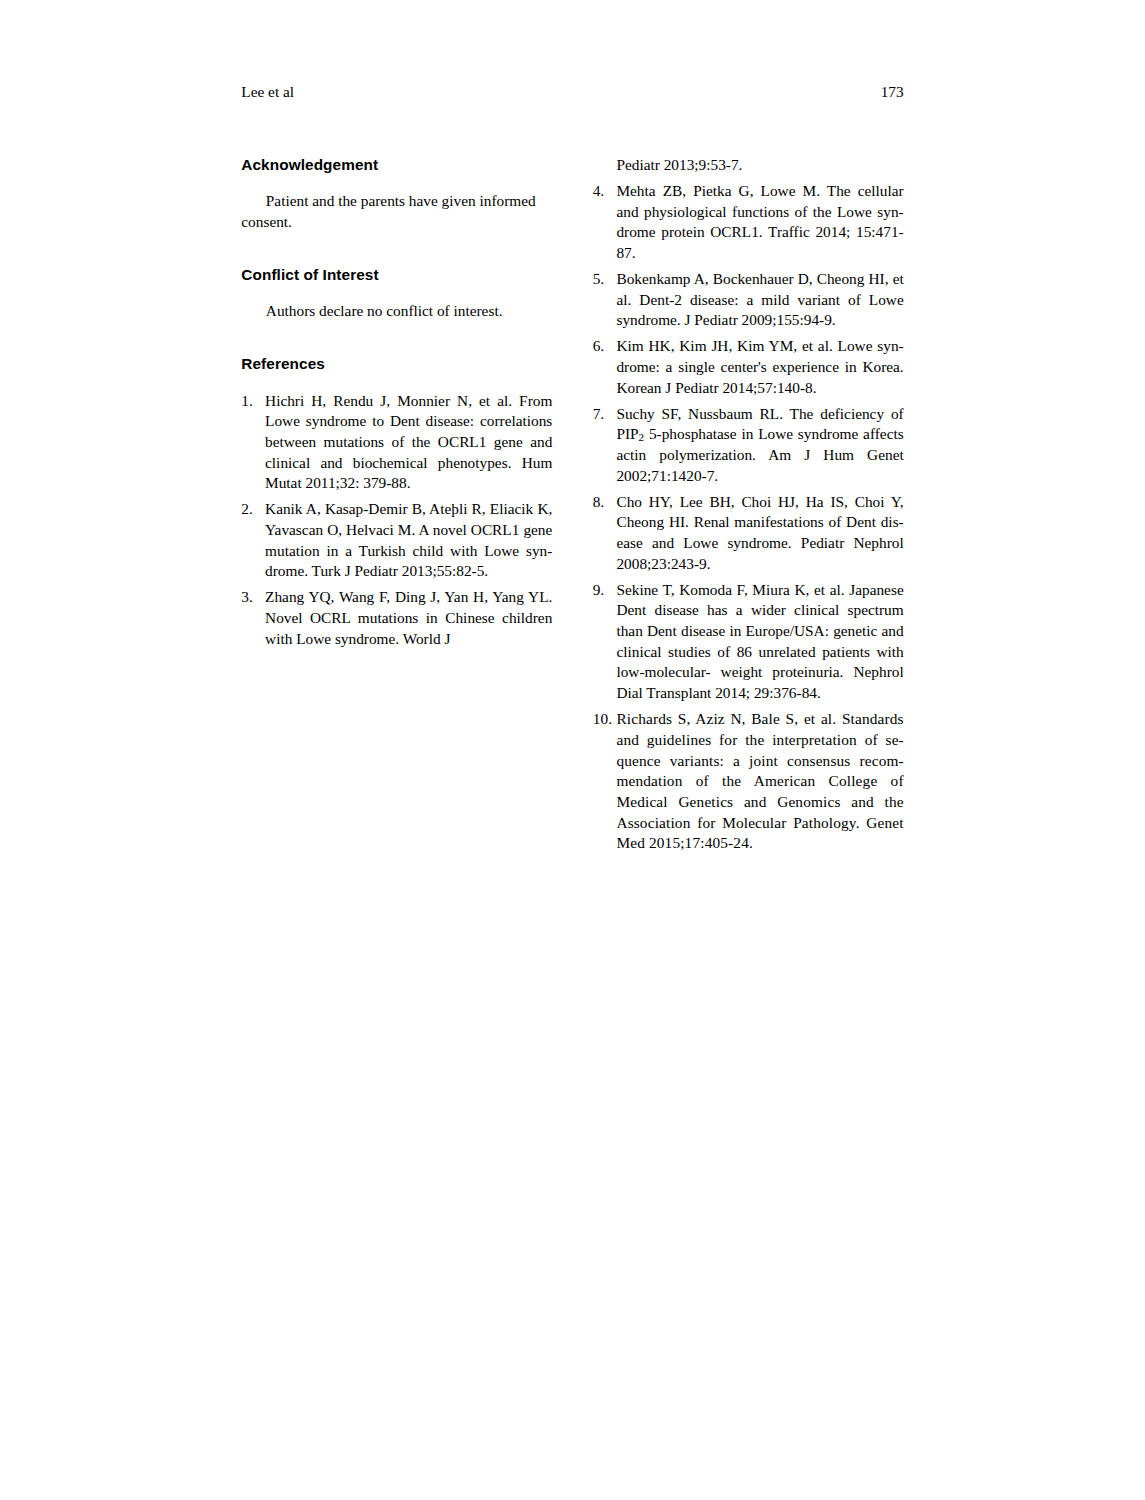Lee et al 173
Acknowledgement
Patient and the parents have given informed consent.
Conflict of Interest
Authors declare no conflict of interest.
References
Hichri H, Rendu J, Monnier N, et al. From Lowe syndrome to Dent disease: correlations between mutations of the OCRL1 gene and clinical and biochemical phenotypes. Hum Mutat 2011;32: 379-88.
Kanik A, Kasap-Demir B, Ateþli R, Eliacik K, Yavascan O, Helvaci M. A novel OCRL1 gene mutation in a Turkish child with Lowe syndrome. Turk J Pediatr 2013;55:82-5.
Zhang YQ, Wang F, Ding J, Yan H, Yang YL. Novel OCRL mutations in Chinese children with Lowe syndrome. World J
Pediatr 2013;9:53-7.
Mehta ZB, Pietka G, Lowe M. The cellular and physiological functions of the Lowe syndrome protein OCRL1. Traffic 2014; 15:471-87.
Bokenkamp A, Bockenhauer D, Cheong HI, et al. Dent-2 disease: a mild variant of Lowe syndrome. J Pediatr 2009;155:94-9.
Kim HK, Kim JH, Kim YM, et al. Lowe syndrome: a single center's experience in Korea. Korean J Pediatr 2014;57:140-8.
Suchy SF, Nussbaum RL. The deficiency of PIP2 5-phosphatase in Lowe syndrome affects actin polymerization. Am J Hum Genet 2002;71:1420-7.
Cho HY, Lee BH, Choi HJ, Ha IS, Choi Y, Cheong HI. Renal manifestations of Dent disease and Lowe syndrome. Pediatr Nephrol 2008;23:243-9.
Sekine T, Komoda F, Miura K, et al. Japanese Dent disease has a wider clinical spectrum than Dent disease in Europe/USA: genetic and clinical studies of 86 unrelated patients with low-molecular- weight proteinuria. Nephrol Dial Transplant 2014; 29:376-84.
Richards S, Aziz N, Bale S, et al. Standards and guidelines for the interpretation of sequence variants: a joint consensus recommendation of the American College of Medical Genetics and Genomics and the Association for Molecular Pathology. Genet Med 2015;17:405-24.